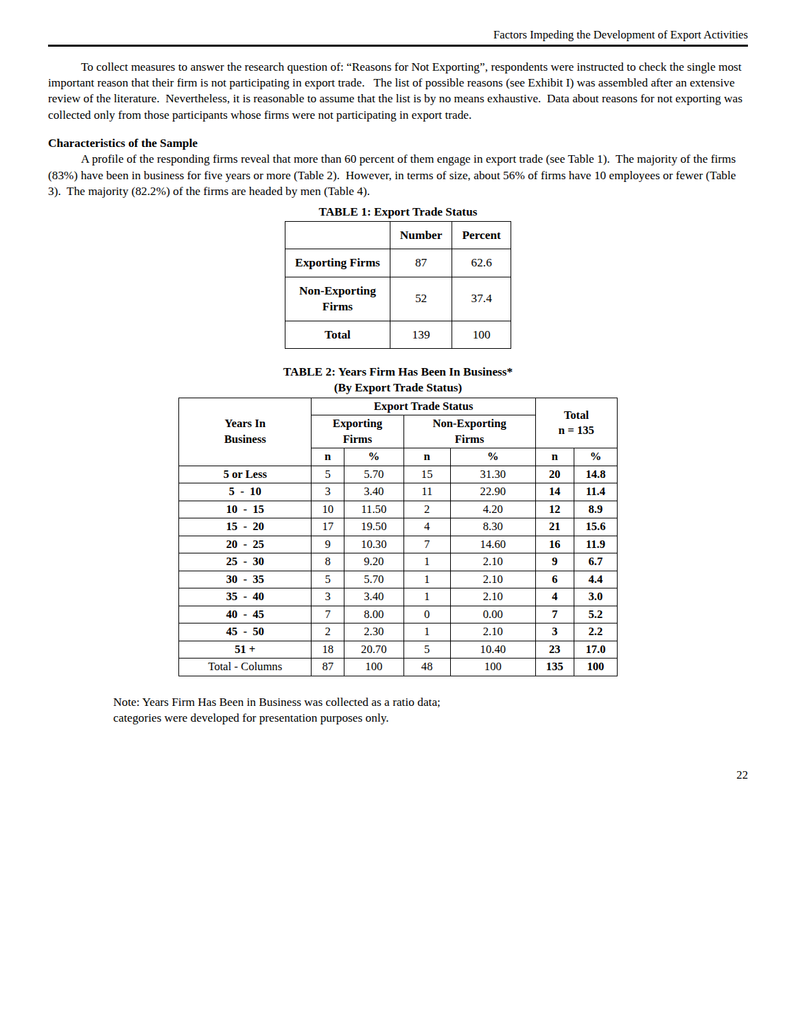Factors Impeding the Development of Export Activities
To collect measures to answer the research question of: “Reasons for Not Exporting”, respondents were instructed to check the single most important reason that their firm is not participating in export trade. The list of possible reasons (see Exhibit I) was assembled after an extensive review of the literature. Nevertheless, it is reasonable to assume that the list is by no means exhaustive. Data about reasons for not exporting was collected only from those participants whose firms were not participating in export trade.
Characteristics of the Sample
A profile of the responding firms reveal that more than 60 percent of them engage in export trade (see Table 1). The majority of the firms (83%) have been in business for five years or more (Table 2). However, in terms of size, about 56% of firms have 10 employees or fewer (Table 3). The majority (82.2%) of the firms are headed by men (Table 4).
TABLE 1: Export Trade Status
| | Number | Percent |
| Exporting Firms | 87 | 62.6 |
| Non-Exporting Firms | 52 | 37.4 |
| Total | 139 | 100 |
TABLE 2: Years Firm Has Been In Business*
(By Export Trade Status)
| Years In Business | Export Trade Status | Total n = 135 |
| Exporting Firms | Non-Exporting Firms |
| n | % | n | % | n | % |
| 5 or Less | 5 | 5.70 | 15 | 31.30 | 20 | 14.8 |
| 5 - 10 | 3 | 3.40 | 11 | 22.90 | 14 | 11.4 |
| 10 - 15 | 10 | 11.50 | 2 | 4.20 | 12 | 8.9 |
| 15 - 20 | 17 | 19.50 | 4 | 8.30 | 21 | 15.6 |
| 20 - 25 | 9 | 10.30 | 7 | 14.60 | 16 | 11.9 |
| 25 - 30 | 8 | 9.20 | 1 | 2.10 | 9 | 6.7 |
| 30 - 35 | 5 | 5.70 | 1 | 2.10 | 6 | 4.4 |
| 35 - 40 | 3 | 3.40 | 1 | 2.10 | 4 | 3.0 |
| 40 - 45 | 7 | 8.00 | 0 | 0.00 | 7 | 5.2 |
| 45 - 50 | 2 | 2.30 | 1 | 2.10 | 3 | 2.2 |
| 51 + | 18 | 20.70 | 5 | 10.40 | 23 | 17.0 |
| Total - Columns | 87 | 100 | 48 | 100 | 135 | 100 |
Note: Years Firm Has Been in Business was collected as a ratio data;
categories were developed for presentation purposes only.
22